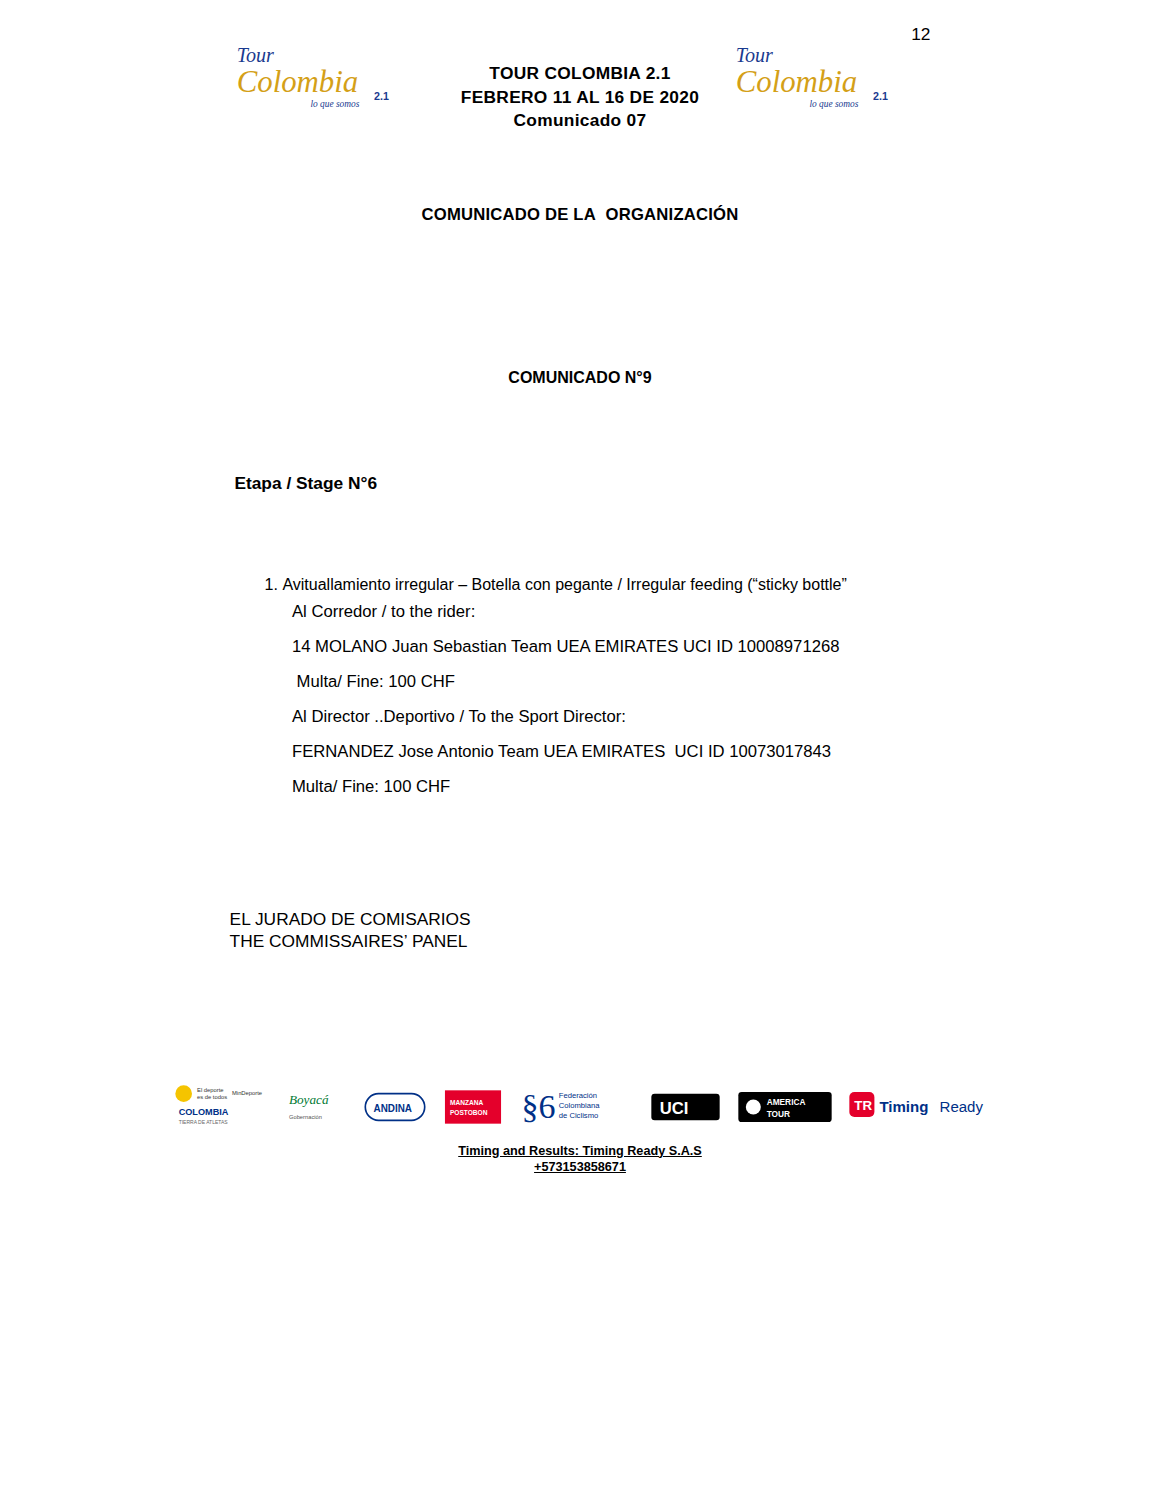12
TOUR COLOMBIA 2.1
FEBRERO 11 AL 16 DE 2020
Comunicado 07
COMUNICADO DE LA ORGANIZACIÓN
COMUNICADO N°9
Etapa / Stage N°6
Avituallamiento irregular – Botella con pegante / Irregular feeding (“sticky bottle”
Al Corredor / to the rider:
14 MOLANO Juan Sebastian Team UEA EMIRATES UCI ID 10008971268
Multa/ Fine: 100 CHF
Al Director ..Deportivo / To the Sport Director:
FERNANDEZ Jose Antonio Team UEA EMIRATES UCI ID 10073017843
Multa/ Fine: 100 CHF
EL JURADO DE COMISARIOS
THE COMMISSAIRES’ PANEL
Timing and Results: Timing Ready S.A.S
+573153858671